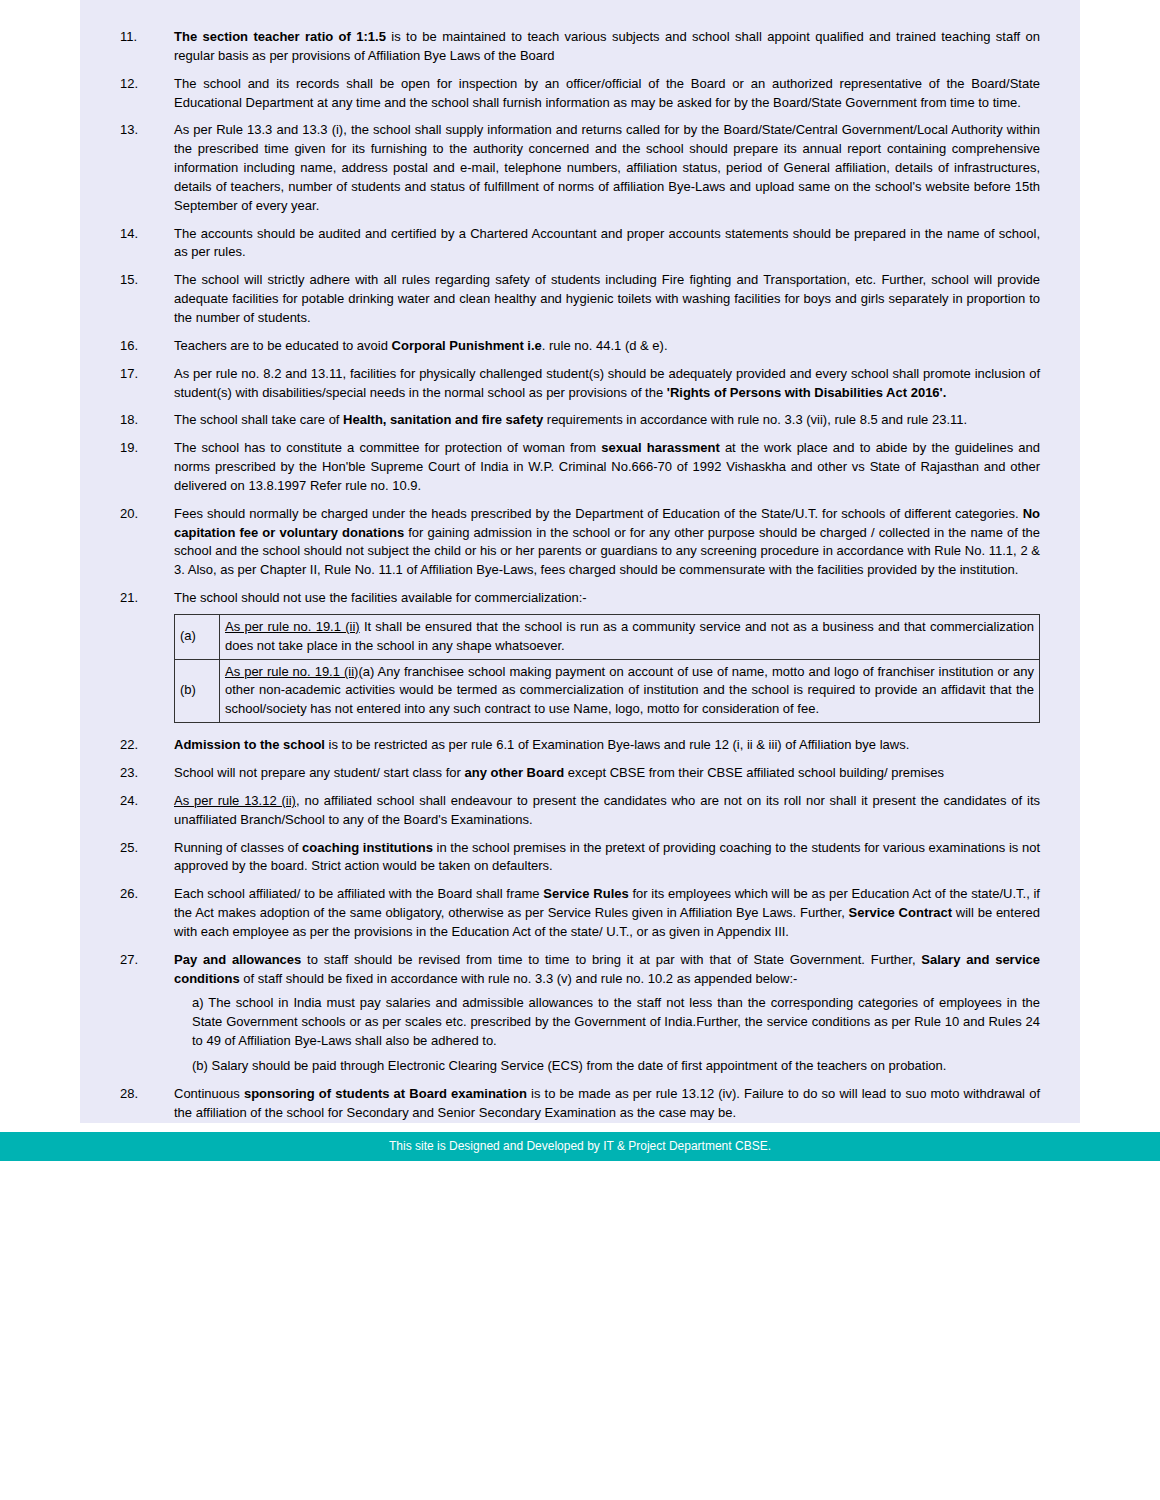11. The section teacher ratio of 1:1.5 is to be maintained to teach various subjects and school shall appoint qualified and trained teaching staff on regular basis as per provisions of Affiliation Bye Laws of the Board
12. The school and its records shall be open for inspection by an officer/official of the Board or an authorized representative of the Board/State Educational Department at any time and the school shall furnish information as may be asked for by the Board/State Government from time to time.
13. As per Rule 13.3 and 13.3 (i), the school shall supply information and returns called for by the Board/State/Central Government/Local Authority within the prescribed time given for its furnishing to the authority concerned and the school should prepare its annual report containing comprehensive information including name, address postal and e-mail, telephone numbers, affiliation status, period of General affiliation, details of infrastructures, details of teachers, number of students and status of fulfillment of norms of affiliation Bye-Laws and upload same on the school's website before 15th September of every year.
14. The accounts should be audited and certified by a Chartered Accountant and proper accounts statements should be prepared in the name of school, as per rules.
15. The school will strictly adhere with all rules regarding safety of students including Fire fighting and Transportation, etc. Further, school will provide adequate facilities for potable drinking water and clean healthy and hygienic toilets with washing facilities for boys and girls separately in proportion to the number of students.
16. Teachers are to be educated to avoid Corporal Punishment i.e. rule no. 44.1 (d & e).
17. As per rule no. 8.2 and 13.11, facilities for physically challenged student(s) should be adequately provided and every school shall promote inclusion of student(s) with disabilities/special needs in the normal school as per provisions of the 'Rights of Persons with Disabilities Act 2016'.
18. The school shall take care of Health, sanitation and fire safety requirements in accordance with rule no. 3.3 (vii), rule 8.5 and rule 23.11.
19. The school has to constitute a committee for protection of woman from sexual harassment at the work place and to abide by the guidelines and norms prescribed by the Hon'ble Supreme Court of India in W.P. Criminal No.666-70 of 1992 Vishaskha and other vs State of Rajasthan and other delivered on 13.8.1997 Refer rule no. 10.9.
20. Fees should normally be charged under the heads prescribed by the Department of Education of the State/U.T. for schools of different categories. No capitation fee or voluntary donations for gaining admission in the school or for any other purpose should be charged / collected in the name of the school and the school should not subject the child or his or her parents or guardians to any screening procedure in accordance with Rule No. 11.1, 2 & 3. Also, as per Chapter II, Rule No. 11.1 of Affiliation Bye-Laws, fees charged should be commensurate with the facilities provided by the institution.
21. The school should not use the facilities available for commercialization:-
| (a) | As per rule no. 19.1 (ii) It shall be ensured that the school is run as a community service and not as a business and that commercialization does not take place in the school in any shape whatsoever. |
| (b) | As per rule no. 19.1 (ii) (a) Any franchisee school making payment on account of use of name, motto and logo of franchiser institution or any other non-academic activities would be termed as commercialization of institution and the school is required to provide an affidavit that the school/society has not entered into any such contract to use Name, logo, motto for consideration of fee. |
22. Admission to the school is to be restricted as per rule 6.1 of Examination Bye-laws and rule 12 (i, ii & iii) of Affiliation bye laws.
23. School will not prepare any student/ start class for any other Board except CBSE from their CBSE affiliated school building/ premises
24. As per rule 13.12 (ii), no affiliated school shall endeavour to present the candidates who are not on its roll nor shall it present the candidates of its unaffiliated Branch/School to any of the Board's Examinations.
25. Running of classes of coaching institutions in the school premises in the pretext of providing coaching to the students for various examinations is not approved by the board. Strict action would be taken on defaulters.
26. Each school affiliated/ to be affiliated with the Board shall frame Service Rules for its employees which will be as per Education Act of the state/U.T., if the Act makes adoption of the same obligatory, otherwise as per Service Rules given in Affiliation Bye Laws. Further, Service Contract will be entered with each employee as per the provisions in the Education Act of the state/ U.T., or as given in Appendix III.
27. Pay and allowances to staff should be revised from time to time to bring it at par with that of State Government. Further, Salary and service conditions of staff should be fixed in accordance with rule no. 3.3 (v) and rule no. 10.2 as appended below:-
a) The school in India must pay salaries and admissible allowances to the staff not less than the corresponding categories of employees in the State Government schools or as per scales etc. prescribed by the Government of India.Further, the service conditions as per Rule 10 and Rules 24 to 49 of Affiliation Bye-Laws shall also be adhered to.
(b) Salary should be paid through Electronic Clearing Service (ECS) from the date of first appointment of the teachers on probation.
28. Continuous sponsoring of students at Board examination is to be made as per rule 13.12 (iv). Failure to do so will lead to suo moto withdrawal of the affiliation of the school for Secondary and Senior Secondary Examination as the case may be.
This site is Designed and Developed by IT & Project Department CBSE.